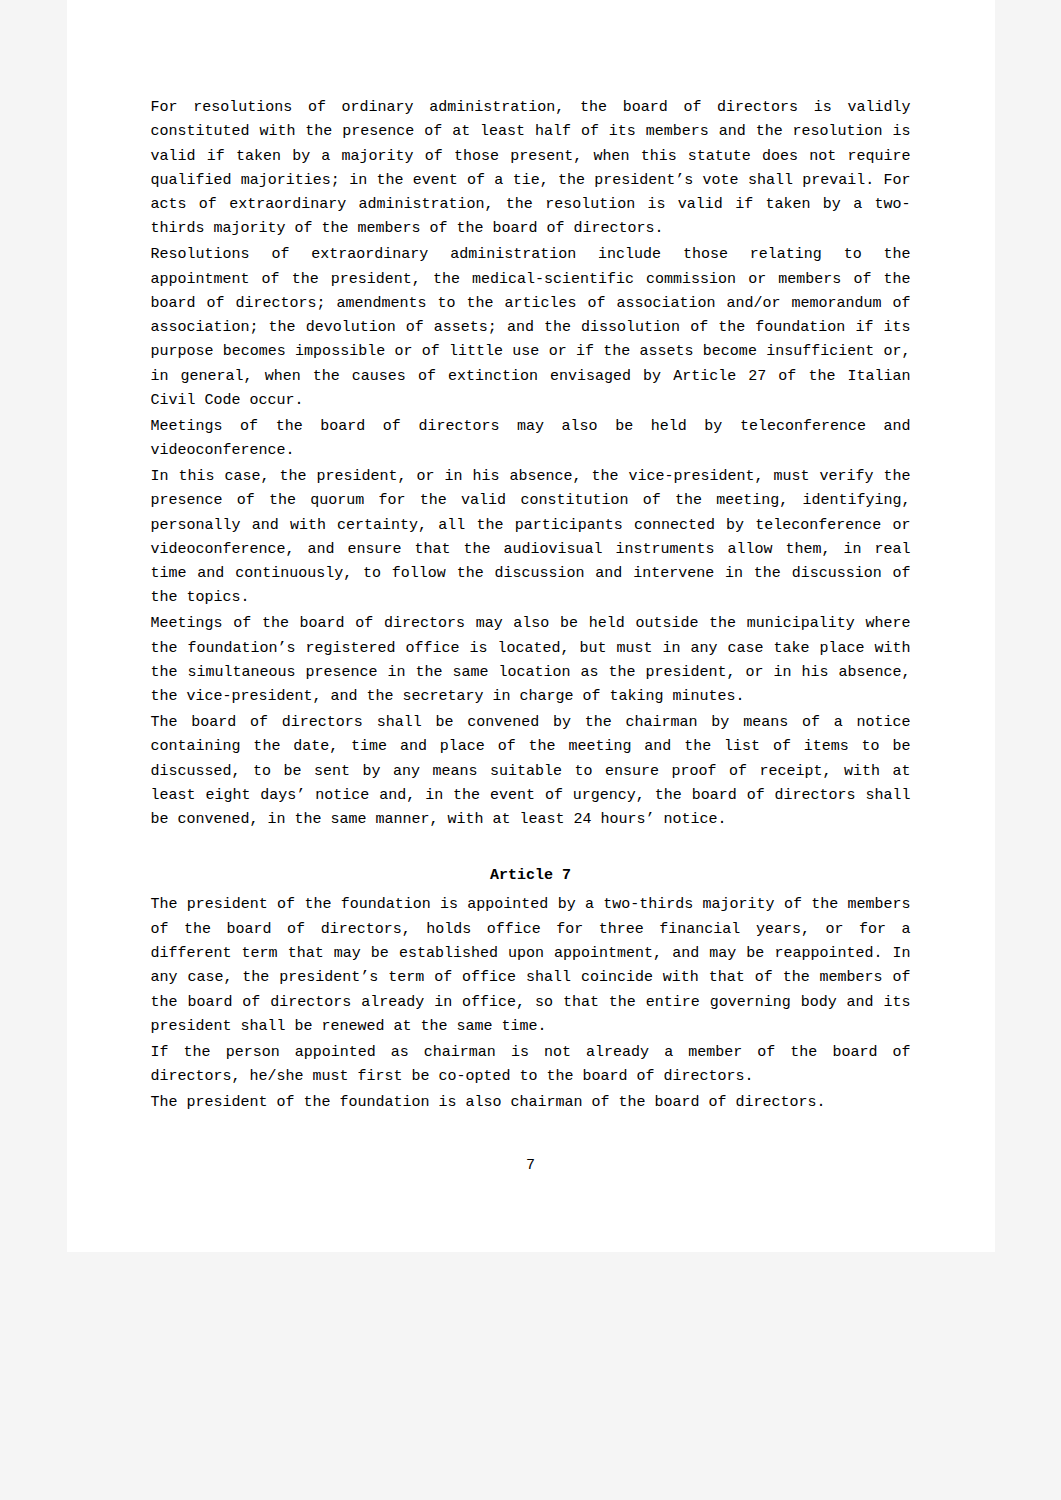For resolutions of ordinary administration, the board of directors is validly constituted with the presence of at least half of its members and the resolution is valid if taken by a majority of those present, when this statute does not require qualified majorities; in the event of a tie, the president’s vote shall prevail. For acts of extraordinary administration, the resolution is valid if taken by a two-thirds majority of the members of the board of directors.
Resolutions of extraordinary administration include those relating to the appointment of the president, the medical-scientific commission or members of the board of directors; amendments to the articles of association and/or memorandum of association; the devolution of assets; and the dissolution of the foundation if its purpose becomes impossible or of little use or if the assets become insufficient or, in general, when the causes of extinction envisaged by Article 27 of the Italian Civil Code occur.
Meetings of the board of directors may also be held by teleconference and videoconference.
In this case, the president, or in his absence, the vice-president, must verify the presence of the quorum for the valid constitution of the meeting, identifying, personally and with certainty, all the participants connected by teleconference or videoconference, and ensure that the audiovisual instruments allow them, in real time and continuously, to follow the discussion and intervene in the discussion of the topics.
Meetings of the board of directors may also be held outside the municipality where the foundation’s registered office is located, but must in any case take place with the simultaneous presence in the same location as the president, or in his absence, the vice-president, and the secretary in charge of taking minutes.
The board of directors shall be convened by the chairman by means of a notice containing the date, time and place of the meeting and the list of items to be discussed, to be sent by any means suitable to ensure proof of receipt, with at least eight days’ notice and, in the event of urgency, the board of directors shall be convened, in the same manner, with at least 24 hours’ notice.
Article 7
The president of the foundation is appointed by a two-thirds majority of the members of the board of directors, holds office for three financial years, or for a different term that may be established upon appointment, and may be reappointed. In any case, the president’s term of office shall coincide with that of the members of the board of directors already in office, so that the entire governing body and its president shall be renewed at the same time.
If the person appointed as chairman is not already a member of the board of directors, he/she must first be co-opted to the board of directors.
The president of the foundation is also chairman of the board of directors.
7